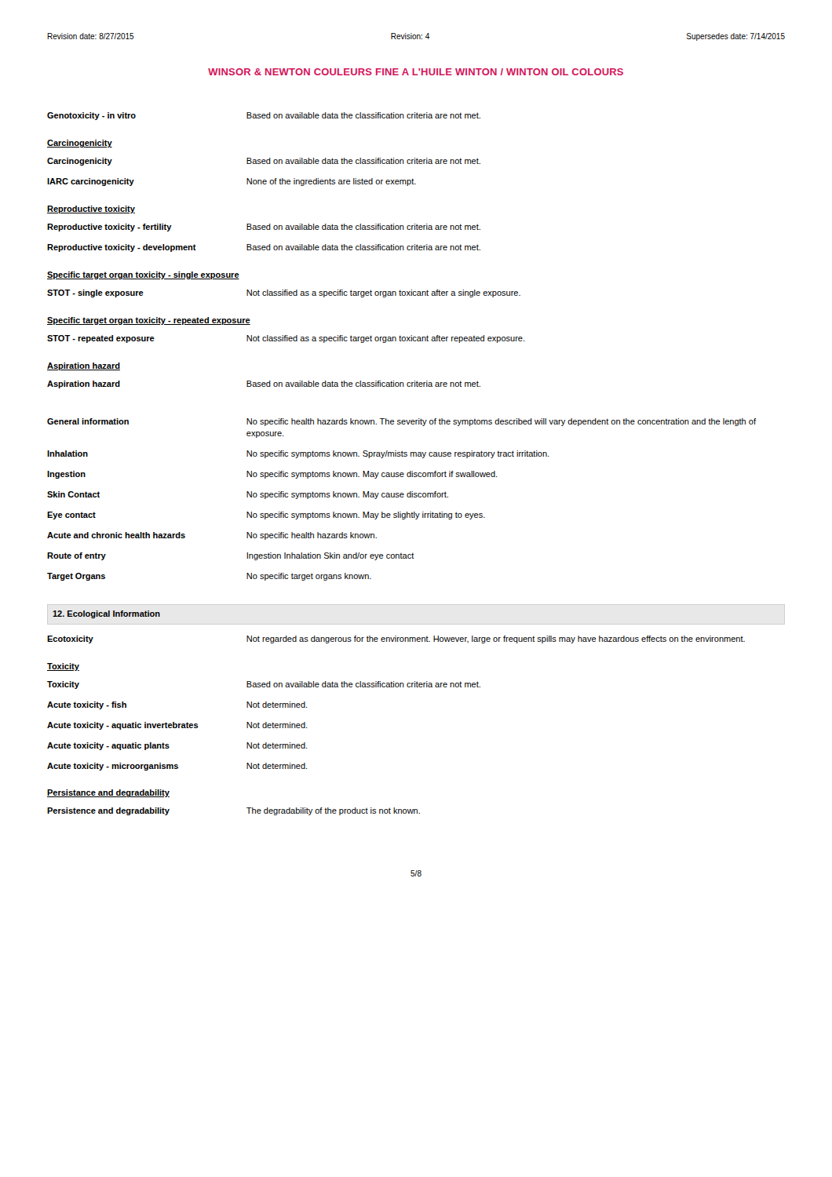Revision date: 8/27/2015 Revision: 4 Supersedes date: 7/14/2015
WINSOR & NEWTON COULEURS FINE A L'HUILE WINTON / WINTON OIL COLOURS
| Genotoxicity - in vitro | Based on available data the classification criteria are not met. |
| Carcinogenicity |
| Carcinogenicity | Based on available data the classification criteria are not met. |
| IARC carcinogenicity | None of the ingredients are listed or exempt. |
| Reproductive toxicity |
| Reproductive toxicity - fertility | Based on available data the classification criteria are not met. |
| Reproductive toxicity - development | Based on available data the classification criteria are not met. |
| Specific target organ toxicity - single exposure |
| STOT - single exposure | Not classified as a specific target organ toxicant after a single exposure. |
| Specific target organ toxicity - repeated exposure |
| STOT - repeated exposure | Not classified as a specific target organ toxicant after repeated exposure. |
| Aspiration hazard |
| Aspiration hazard | Based on available data the classification criteria are not met. |
| General information | No specific health hazards known. The severity of the symptoms described will vary dependent on the concentration and the length of exposure. |
| Inhalation | No specific symptoms known. Spray/mists may cause respiratory tract irritation. |
| Ingestion | No specific symptoms known. May cause discomfort if swallowed. |
| Skin Contact | No specific symptoms known. May cause discomfort. |
| Eye contact | No specific symptoms known. May be slightly irritating to eyes. |
| Acute and chronic health hazards | No specific health hazards known. |
| Route of entry | Ingestion Inhalation Skin and/or eye contact |
| Target Organs | No specific target organs known. |
12. Ecological Information
| Ecotoxicity | Not regarded as dangerous for the environment. However, large or frequent spills may have hazardous effects on the environment. |
| Toxicity |
| Toxicity | Based on available data the classification criteria are not met. |
| Acute toxicity - fish | Not determined. |
| Acute toxicity - aquatic invertebrates | Not determined. |
| Acute toxicity - aquatic plants | Not determined. |
| Acute toxicity - microorganisms | Not determined. |
| Persistance and degradability |
| Persistence and degradability | The degradability of the product is not known. |
5/8